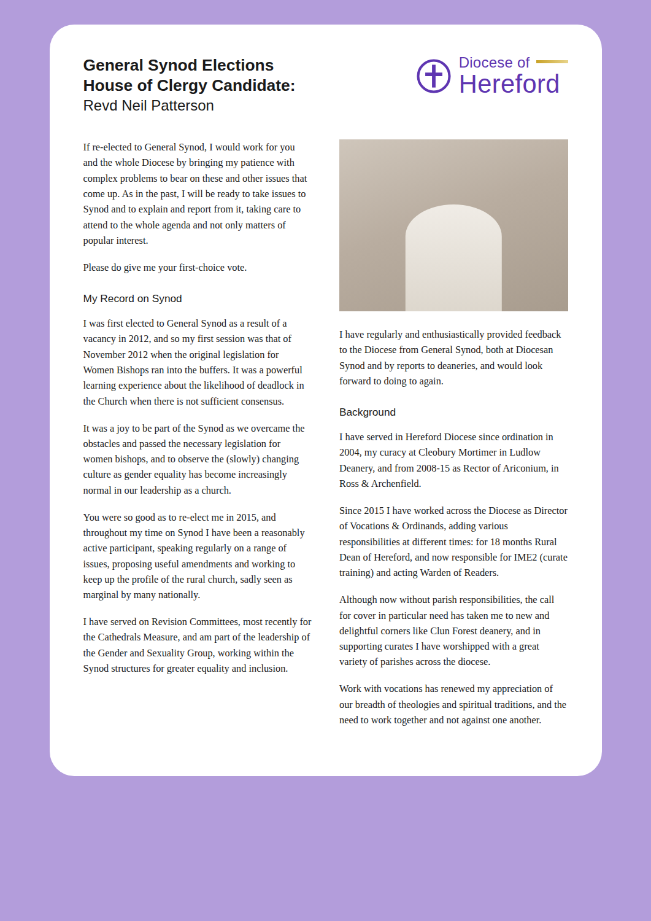General Synod Elections
House of Clergy Candidate:
Revd Neil Patterson
Diocese of Hereford
If re-elected to General Synod, I would work for you and the whole Diocese by bringing my patience with complex problems to bear on these and other issues that come up. As in the past, I will be ready to take issues to Synod and to explain and report from it, taking care to attend to the whole agenda and not only matters of popular interest.
Please do give me your first-choice vote.
My Record on Synod
I was first elected to General Synod as a result of a vacancy in 2012, and so my first session was that of November 2012 when the original legislation for Women Bishops ran into the buffers. It was a powerful learning experience about the likelihood of deadlock in the Church when there is not sufficient consensus.
It was a joy to be part of the Synod as we overcame the obstacles and passed the necessary legislation for women bishops, and to observe the (slowly) changing culture as gender equality has become increasingly normal in our leadership as a church.
You were so good as to re-elect me in 2015, and throughout my time on Synod I have been a reasonably active participant, speaking regularly on a range of issues, proposing useful amendments and working to keep up the profile of the rural church, sadly seen as marginal by many nationally.
I have served on Revision Committees, most recently for the Cathedrals Measure, and am part of the leadership of the Gender and Sexuality Group, working within the Synod structures for greater equality and inclusion.
I have regularly and enthusiastically provided feedback to the Diocese from General Synod, both at Diocesan Synod and by reports to deaneries, and would look forward to doing to again.
Background
I have served in Hereford Diocese since ordination in 2004, my curacy at Cleobury Mortimer in Ludlow Deanery, and from 2008-15 as Rector of Ariconium, in Ross & Archenfield.
Since 2015 I have worked across the Diocese as Director of Vocations & Ordinands, adding various responsibilities at different times: for 18 months Rural Dean of Hereford, and now responsible for IME2 (curate training) and acting Warden of Readers.
Although now without parish responsibilities, the call for cover in particular need has taken me to new and delightful corners like Clun Forest deanery, and in supporting curates I have worshipped with a great variety of parishes across the diocese.
Work with vocations has renewed my appreciation of our breadth of theologies and spiritual traditions, and the need to work together and not against one another.